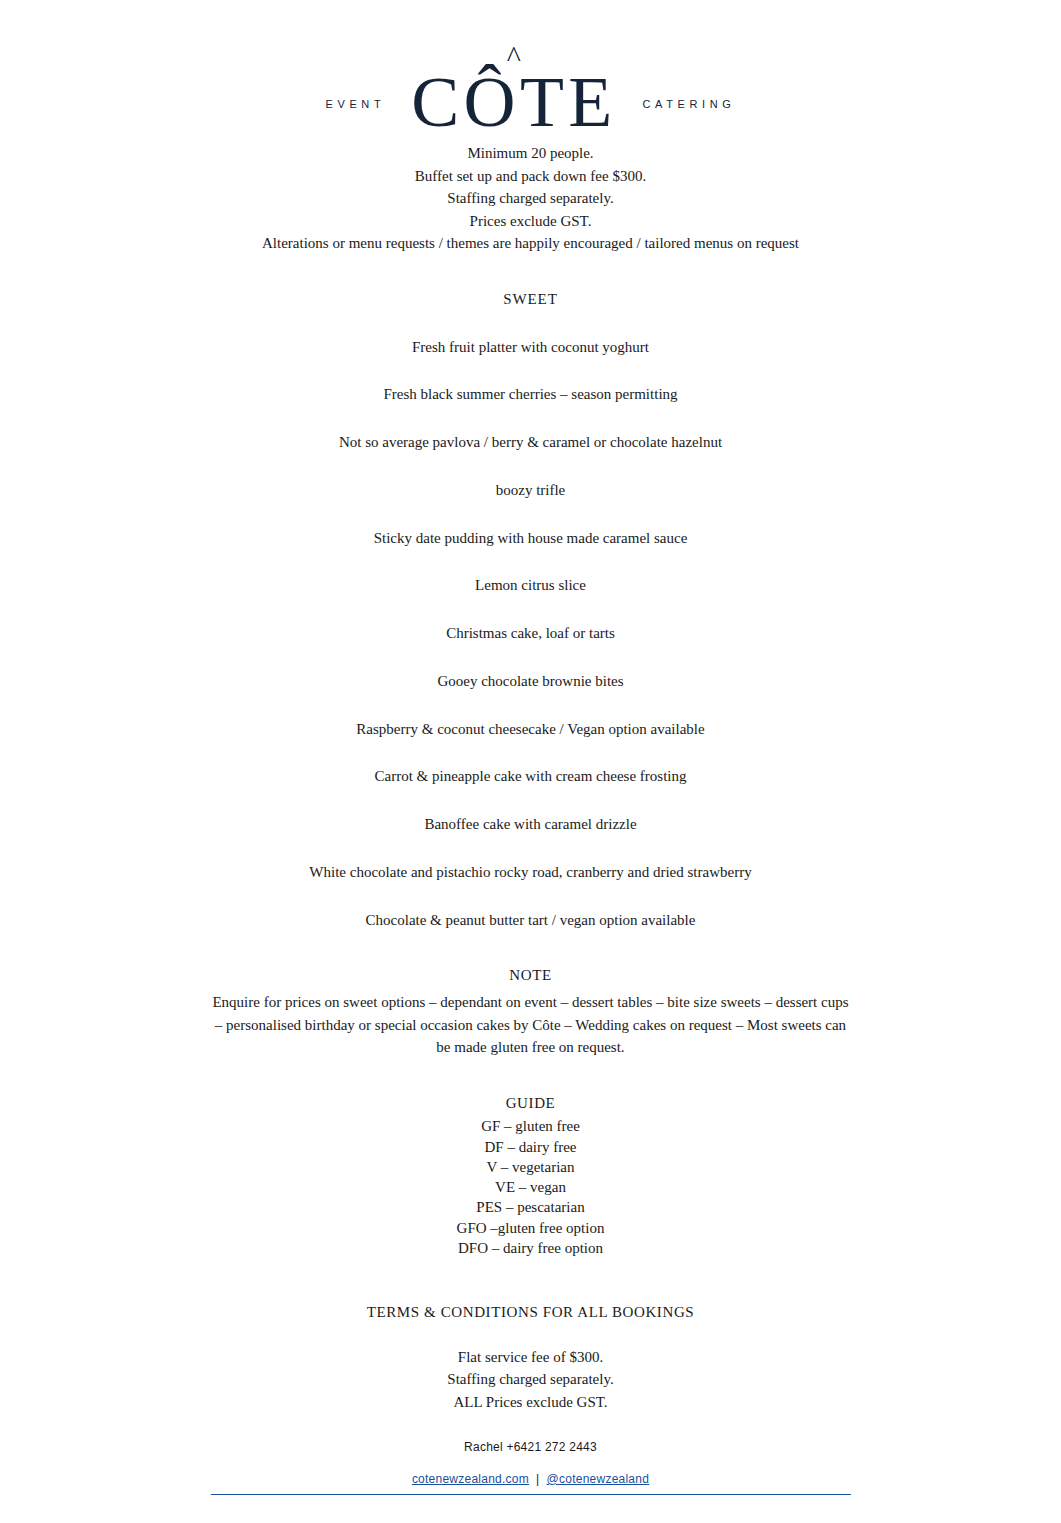Event
^ CÔTE
Catering
Minimum 20 people.
Buffet set up and pack down fee $300.
Staffing charged separately.
Prices exclude GST.
Alterations or menu requests / themes are happily encouraged / tailored menus on request
SWEET
Fresh fruit platter with coconut yoghurt
Fresh black summer cherries – season permitting
Not so average pavlova / berry & caramel or chocolate hazelnut
boozy trifle
Sticky date pudding with house made caramel sauce
Lemon citrus slice
Christmas cake, loaf or tarts
Gooey chocolate brownie bites
Raspberry & coconut cheesecake / Vegan option available
Carrot & pineapple cake with cream cheese frosting
Banoffee cake with caramel drizzle
White chocolate and pistachio rocky road, cranberry and dried strawberry
Chocolate & peanut butter tart / vegan option available
NOTE
Enquire for prices on sweet options – dependant on event – dessert tables – bite size sweets – dessert cups – personalised birthday or special occasion cakes by Côte – Wedding cakes on request – Most sweets can be made gluten free on request.
GUIDE
GF – gluten free
DF – dairy free
V – vegetarian
VE – vegan
PES – pescatarian
GFO –gluten free option
DFO – dairy free option
TERMS & CONDITIONS FOR ALL BOOKINGS
Flat service fee of $300.
Staffing charged separately.
ALL Prices exclude GST.
Rachel +6421 272 2443
cotenewzealand.com | @cotenewzealand